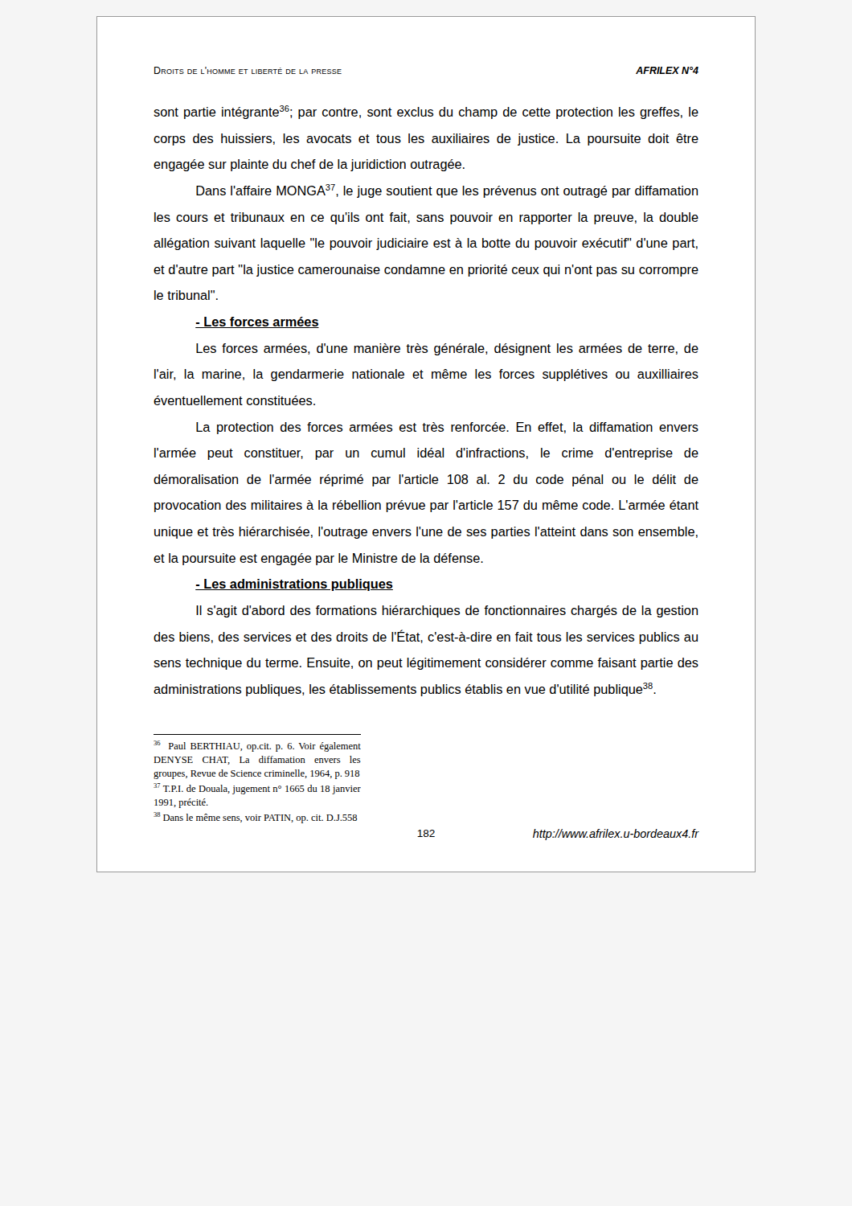Droits de l'homme et liberté de la presse
AFRILEX N°4
sont partie intégrante36; par contre, sont exclus du champ de cette protection les greffes, le corps des huissiers, les avocats et tous les auxiliaires de justice. La poursuite doit être engagée sur plainte du chef de la juridiction outragée.
Dans l'affaire MONGA37, le juge soutient que les prévenus ont outragé par diffamation les cours et tribunaux en ce qu'ils ont fait, sans pouvoir en rapporter la preuve, la double allégation suivant laquelle "le pouvoir judiciaire est à la botte du pouvoir exécutif" d'une part, et d'autre part "la justice camerounaise condamne en priorité ceux qui n'ont pas su corrompre le tribunal".
- Les forces armées
Les forces armées, d'une manière très générale, désignent les armées de terre, de l'air, la marine, la gendarmerie nationale et même les forces supplétives ou auxilliaires éventuellement constituées.
La protection des forces armées est très renforcée. En effet, la diffamation envers l'armée peut constituer, par un cumul idéal d'infractions, le crime d'entreprise de démoralisation de l'armée réprimé par l'article 108 al. 2 du code pénal ou le délit de provocation des militaires à la rébellion prévue par l'article 157 du même code. L'armée étant unique et très hiérarchisée, l'outrage envers l'une de ses parties l'atteint dans son ensemble, et la poursuite est engagée par le Ministre de la défense.
- Les administrations publiques
Il s'agit d'abord des formations hiérarchiques de fonctionnaires chargés de la gestion des biens, des services et des droits de l'État, c'est-à-dire en fait tous les services publics au sens technique du terme. Ensuite, on peut légitimement considérer comme faisant partie des administrations publiques, les établissements publics établis en vue d'utilité publique38.
36 Paul BERTHIAU, op.cit. p. 6. Voir également DENYSE CHAT, La diffamation envers les groupes, Revue de Science criminelle, 1964, p. 918
37 T.P.I. de Douala, jugement n° 1665 du 18 janvier 1991, précité.
38 Dans le même sens, voir PATIN, op. cit. D.J.558
182 http://www.afrilex.u-bordeaux4.fr